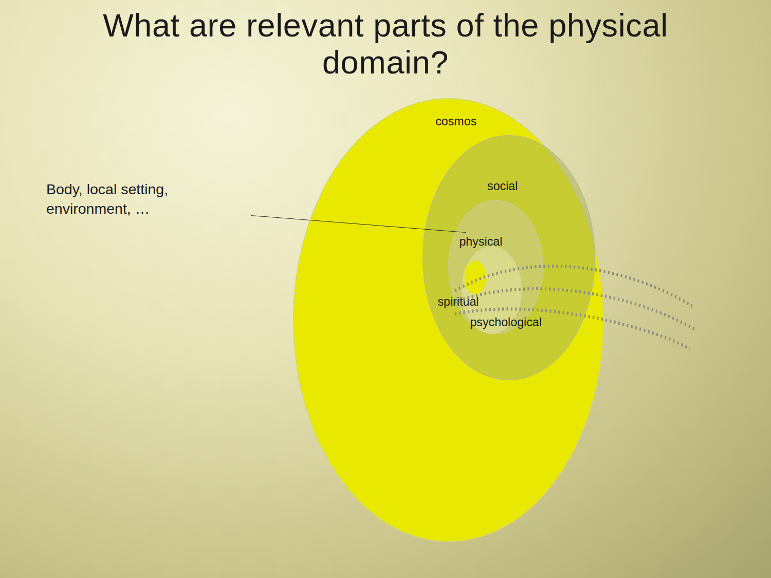What are relevant parts of the physical
domain?
cosmos social physical spiritual psychological
Body, local setting, environment, …